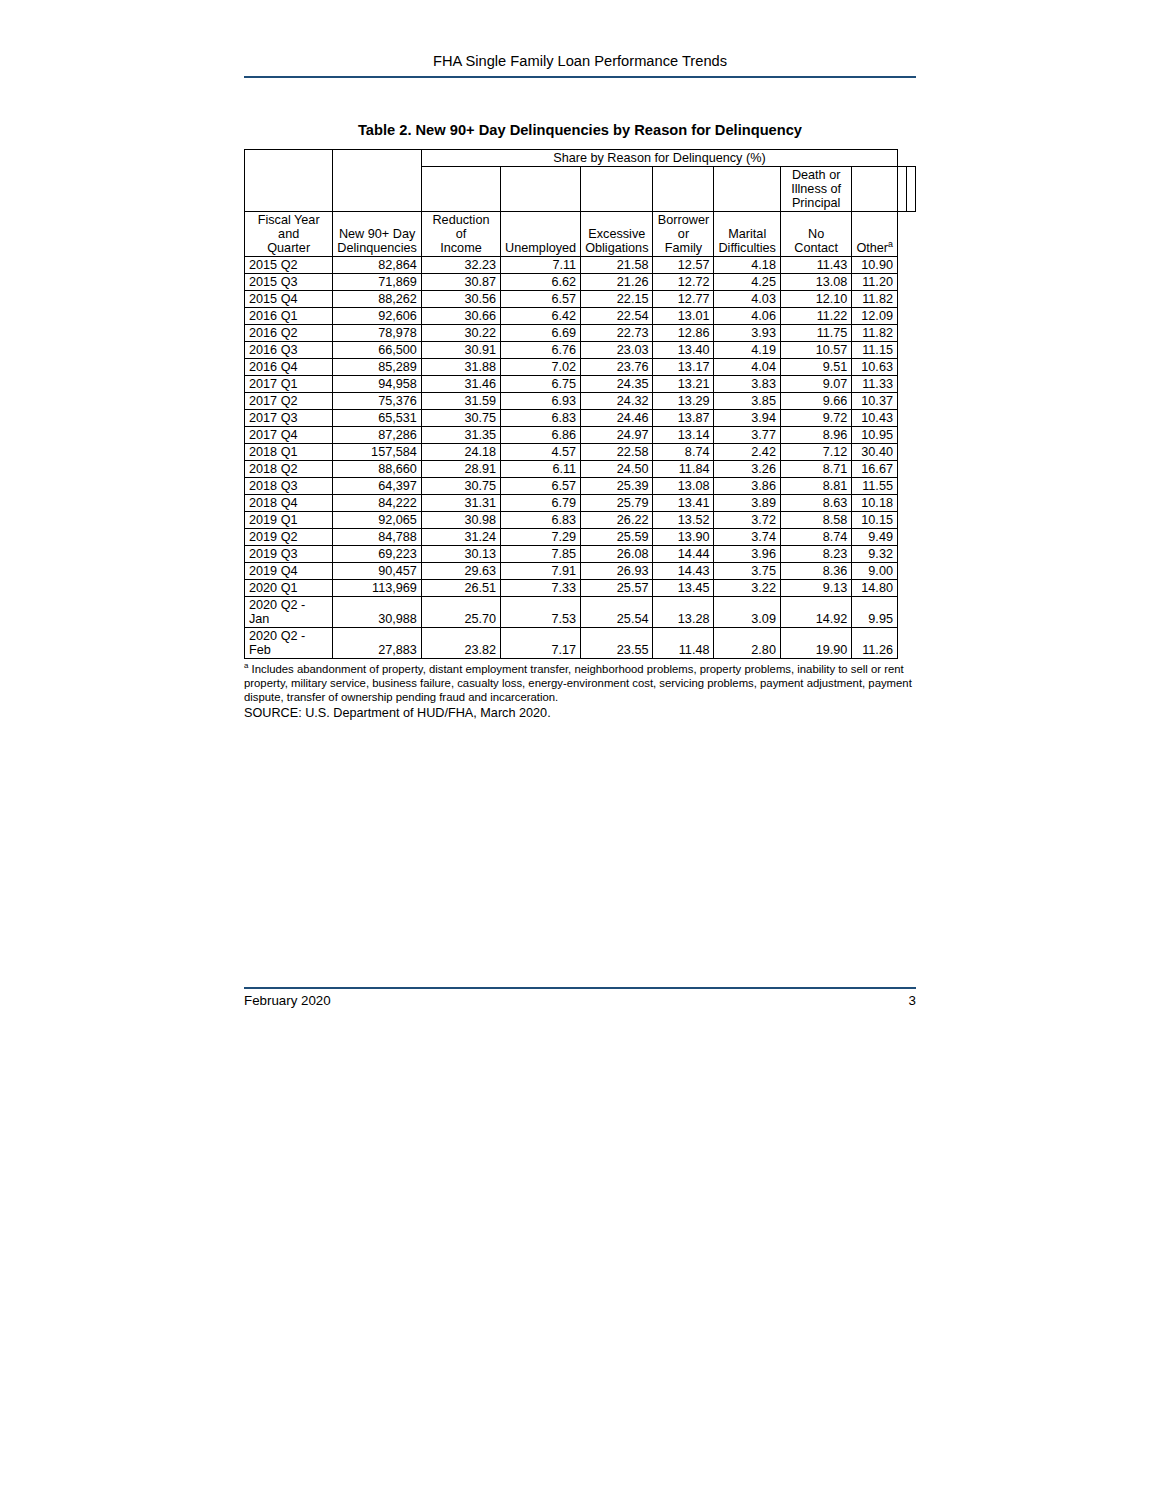FHA Single Family Loan Performance Trends
Table 2. New 90+ Day Delinquencies by Reason for Delinquency
| | | Share by Reason for Delinquency (%) |
| --- | --- | --- |
| | | | | | Death or Illness of Principal | | | |
| Fiscal Year and Quarter | New 90+ Day Delinquencies | Reduction of Income | Unemployed | Excessive Obligations | Borrower or Family | Marital Difficulties | No Contact | Other a |
| 2015 Q2 | 82,864 | 32.23 | 7.11 | 21.58 | 12.57 | 4.18 | 11.43 | 10.90 |
| 2015 Q3 | 71,869 | 30.87 | 6.62 | 21.26 | 12.72 | 4.25 | 13.08 | 11.20 |
| 2015 Q4 | 88,262 | 30.56 | 6.57 | 22.15 | 12.77 | 4.03 | 12.10 | 11.82 |
| 2016 Q1 | 92,606 | 30.66 | 6.42 | 22.54 | 13.01 | 4.06 | 11.22 | 12.09 |
| 2016 Q2 | 78,978 | 30.22 | 6.69 | 22.73 | 12.86 | 3.93 | 11.75 | 11.82 |
| 2016 Q3 | 66,500 | 30.91 | 6.76 | 23.03 | 13.40 | 4.19 | 10.57 | 11.15 |
| 2016 Q4 | 85,289 | 31.88 | 7.02 | 23.76 | 13.17 | 4.04 | 9.51 | 10.63 |
| 2017 Q1 | 94,958 | 31.46 | 6.75 | 24.35 | 13.21 | 3.83 | 9.07 | 11.33 |
| 2017 Q2 | 75,376 | 31.59 | 6.93 | 24.32 | 13.29 | 3.85 | 9.66 | 10.37 |
| 2017 Q3 | 65,531 | 30.75 | 6.83 | 24.46 | 13.87 | 3.94 | 9.72 | 10.43 |
| 2017 Q4 | 87,286 | 31.35 | 6.86 | 24.97 | 13.14 | 3.77 | 8.96 | 10.95 |
| 2018 Q1 | 157,584 | 24.18 | 4.57 | 22.58 | 8.74 | 2.42 | 7.12 | 30.40 |
| 2018 Q2 | 88,660 | 28.91 | 6.11 | 24.50 | 11.84 | 3.26 | 8.71 | 16.67 |
| 2018 Q3 | 64,397 | 30.75 | 6.57 | 25.39 | 13.08 | 3.86 | 8.81 | 11.55 |
| 2018 Q4 | 84,222 | 31.31 | 6.79 | 25.79 | 13.41 | 3.89 | 8.63 | 10.18 |
| 2019 Q1 | 92,065 | 30.98 | 6.83 | 26.22 | 13.52 | 3.72 | 8.58 | 10.15 |
| 2019 Q2 | 84,788 | 31.24 | 7.29 | 25.59 | 13.90 | 3.74 | 8.74 | 9.49 |
| 2019 Q3 | 69,223 | 30.13 | 7.85 | 26.08 | 14.44 | 3.96 | 8.23 | 9.32 |
| 2019 Q4 | 90,457 | 29.63 | 7.91 | 26.93 | 14.43 | 3.75 | 8.36 | 9.00 |
| 2020 Q1 | 113,969 | 26.51 | 7.33 | 25.57 | 13.45 | 3.22 | 9.13 | 14.80 |
| 2020 Q2 - Jan | 30,988 | 25.70 | 7.53 | 25.54 | 13.28 | 3.09 | 14.92 | 9.95 |
| 2020 Q2 - Feb | 27,883 | 23.82 | 7.17 | 23.55 | 11.48 | 2.80 | 19.90 | 11.26 |
a Includes abandonment of property, distant employment transfer, neighborhood problems, property problems, inability to sell or rent property, military service, business failure, casualty loss, energy-environment cost, servicing problems, payment adjustment, payment dispute, transfer of ownership pending fraud and incarceration.
SOURCE: U.S. Department of HUD/FHA, March 2020.
February 2020 3